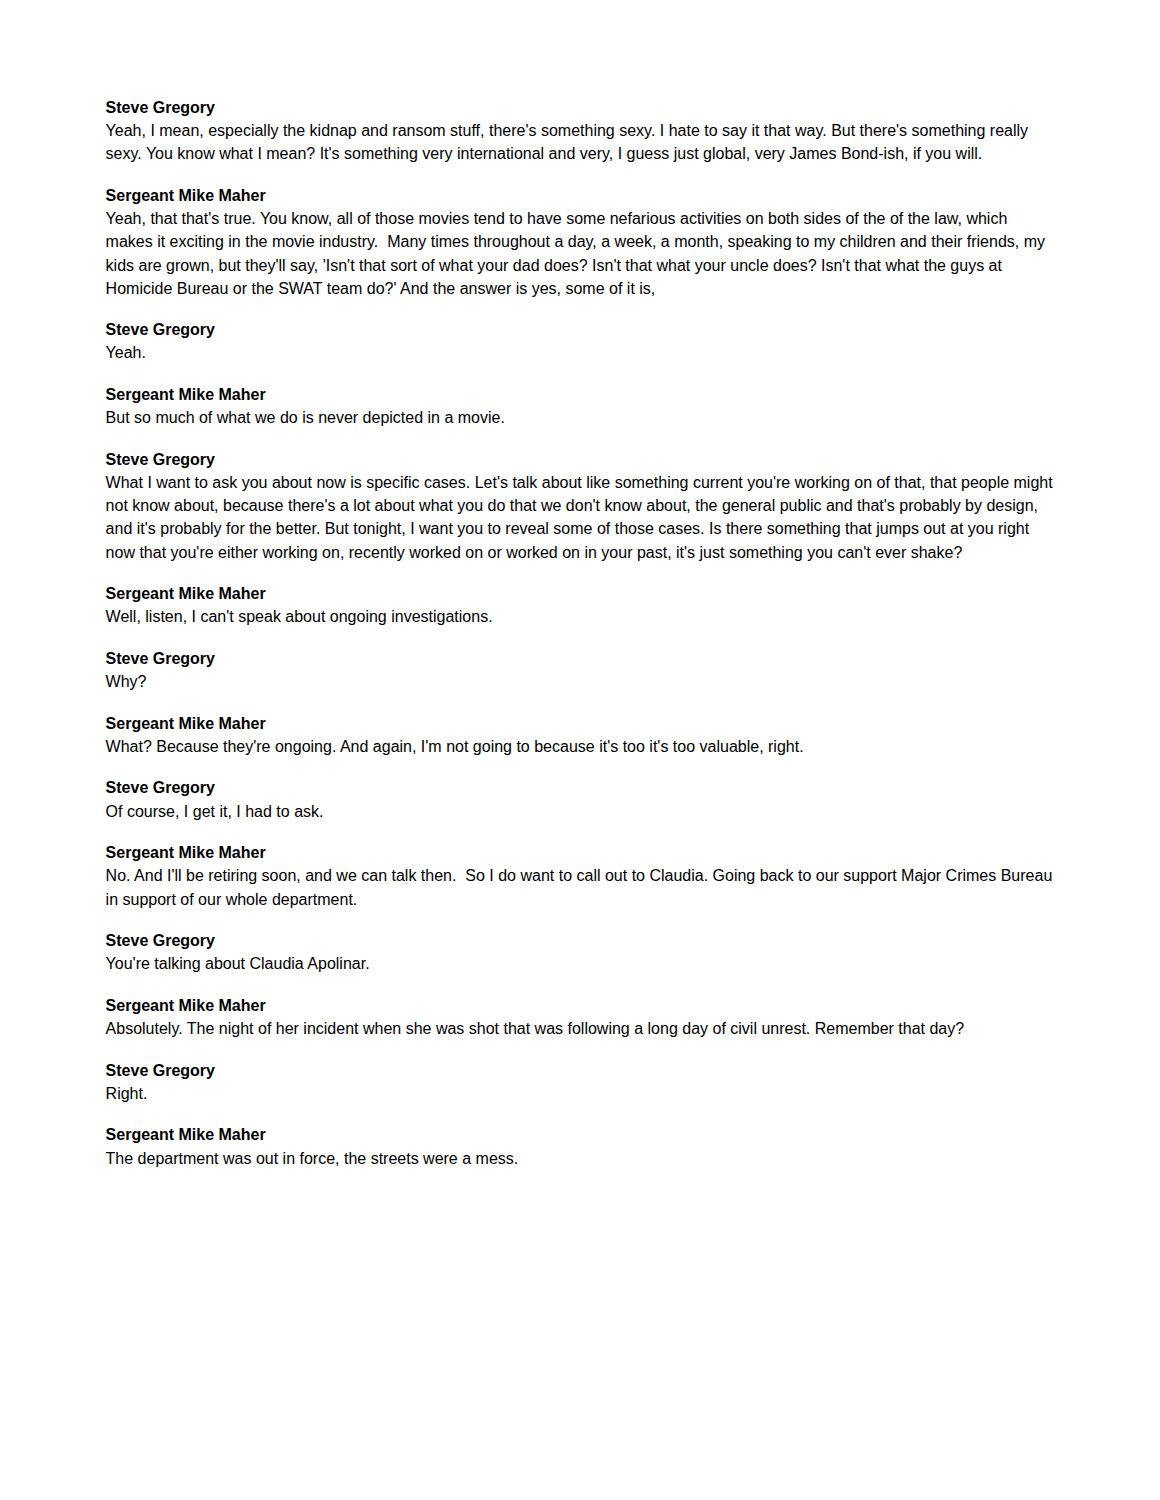Steve Gregory
Yeah, I mean, especially the kidnap and ransom stuff, there's something sexy. I hate to say it that way. But there's something really sexy. You know what I mean? It's something very international and very, I guess just global, very James Bond-ish, if you will.
Sergeant Mike Maher
Yeah, that that's true. You know, all of those movies tend to have some nefarious activities on both sides of the of the law, which makes it exciting in the movie industry. Many times throughout a day, a week, a month, speaking to my children and their friends, my kids are grown, but they'll say, 'Isn't that sort of what your dad does? Isn't that what your uncle does? Isn't that what the guys at Homicide Bureau or the SWAT team do?' And the answer is yes, some of it is,
Steve Gregory
Yeah.
Sergeant Mike Maher
But so much of what we do is never depicted in a movie.
Steve Gregory
What I want to ask you about now is specific cases. Let's talk about like something current you're working on of that, that people might not know about, because there's a lot about what you do that we don't know about, the general public and that's probably by design, and it's probably for the better. But tonight, I want you to reveal some of those cases. Is there something that jumps out at you right now that you're either working on, recently worked on or worked on in your past, it's just something you can't ever shake?
Sergeant Mike Maher
Well, listen, I can't speak about ongoing investigations.
Steve Gregory
Why?
Sergeant Mike Maher
What? Because they're ongoing. And again, I'm not going to because it's too it's too valuable, right.
Steve Gregory
Of course, I get it, I had to ask.
Sergeant Mike Maher
No. And I'll be retiring soon, and we can talk then. So I do want to call out to Claudia. Going back to our support Major Crimes Bureau in support of our whole department.
Steve Gregory
You're talking about Claudia Apolinar.
Sergeant Mike Maher
Absolutely. The night of her incident when she was shot that was following a long day of civil unrest. Remember that day?
Steve Gregory
Right.
Sergeant Mike Maher
The department was out in force, the streets were a mess.